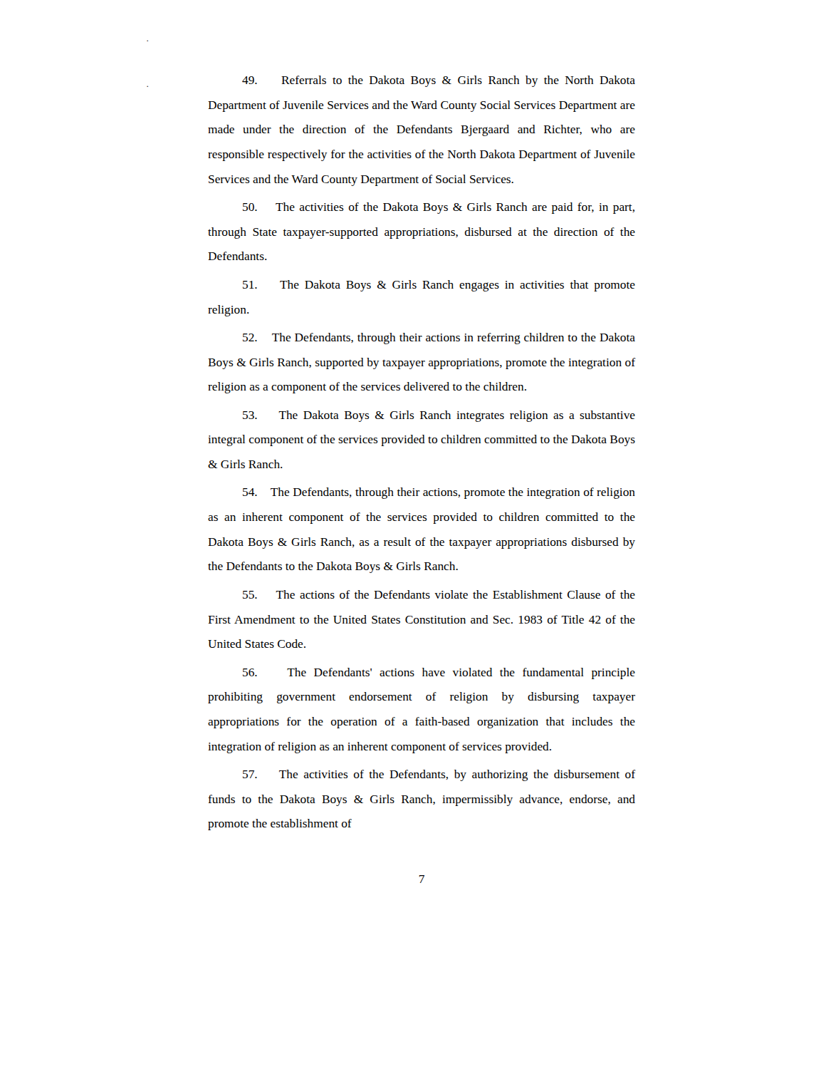.
.
49. Referrals to the Dakota Boys & Girls Ranch by the North Dakota Department of Juvenile Services and the Ward County Social Services Department are made under the direction of the Defendants Bjergaard and Richter, who are responsible respectively for the activities of the North Dakota Department of Juvenile Services and the Ward County Department of Social Services.
50. The activities of the Dakota Boys & Girls Ranch are paid for, in part, through State taxpayer-supported appropriations, disbursed at the direction of the Defendants.
51. The Dakota Boys & Girls Ranch engages in activities that promote religion.
52. The Defendants, through their actions in referring children to the Dakota Boys & Girls Ranch, supported by taxpayer appropriations, promote the integration of religion as a component of the services delivered to the children.
53. The Dakota Boys & Girls Ranch integrates religion as a substantive integral component of the services provided to children committed to the Dakota Boys & Girls Ranch.
54. The Defendants, through their actions, promote the integration of religion as an inherent component of the services provided to children committed to the Dakota Boys & Girls Ranch, as a result of the taxpayer appropriations disbursed by the Defendants to the Dakota Boys & Girls Ranch.
55. The actions of the Defendants violate the Establishment Clause of the First Amendment to the United States Constitution and Sec. 1983 of Title 42 of the United States Code.
56. The Defendants' actions have violated the fundamental principle prohibiting government endorsement of religion by disbursing taxpayer appropriations for the operation of a faith-based organization that includes the integration of religion as an inherent component of services provided.
57. The activities of the Defendants, by authorizing the disbursement of funds to the Dakota Boys & Girls Ranch, impermissibly advance, endorse, and promote the establishment of
7